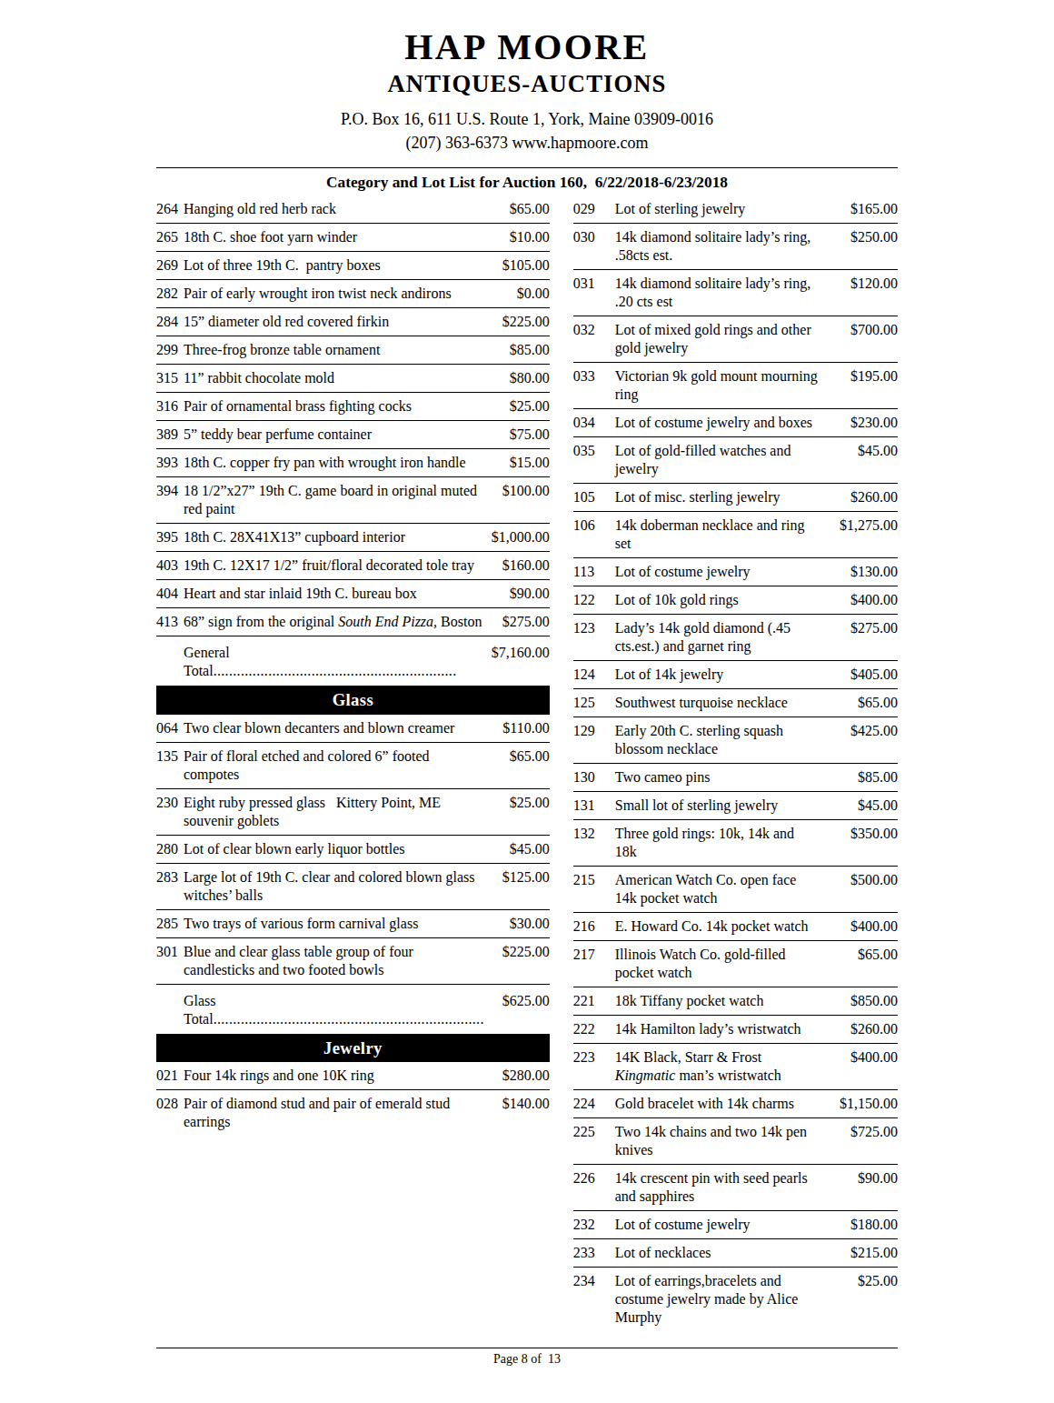HAP MOORE
ANTIQUES-AUCTIONS
P.O. Box 16, 611 U.S. Route 1, York, Maine 03909-0016
(207) 363-6373 www.hapmoore.com
Category and Lot List for Auction 160, 6/22/2018-6/23/2018
| 264 | Hanging old red herb rack | $65.00 |
| 265 | 18th C. shoe foot yarn winder | $10.00 |
| 269 | Lot of three 19th C. pantry boxes | $105.00 |
| 282 | Pair of early wrought iron twist neck andirons | $0.00 |
| 284 | 15” diameter old red covered firkin | $225.00 |
| 299 | Three-frog bronze table ornament | $85.00 |
| 315 | 11” rabbit chocolate mold | $80.00 |
| 316 | Pair of ornamental brass fighting cocks | $25.00 |
| 389 | 5” teddy bear perfume container | $75.00 |
| 393 | 18th C. copper fry pan with wrought iron handle | $15.00 |
| 394 | 18 1/2”x27” 19th C. game board in original muted red paint | $100.00 |
| 395 | 18th C. 28X41X13” cupboard interior | $1,000.00 |
| 403 | 19th C. 12X17 1/2” fruit/floral decorated tole tray | $160.00 |
| 404 | Heart and star inlaid 19th C. bureau box | $90.00 |
| 413 | 68” sign from the original South End Pizza, Boston | $275.00 |
| | General Total .............................................................. | $7,160.00 |
| Glass |
| 064 | Two clear blown decanters and blown creamer | $110.00 |
| 135 | Pair of floral etched and colored 6” footed compotes | $65.00 |
| 230 | Eight ruby pressed glass Kittery Point, ME souvenir goblets | $25.00 |
| 280 | Lot of clear blown early liquor bottles | $45.00 |
| 283 | Large lot of 19th C. clear and colored blown glass witches’ balls | $125.00 |
| 285 | Two trays of various form carnival glass | $30.00 |
| 301 | Blue and clear glass table group of four candlesticks and two footed bowls | $225.00 |
| | Glass Total ..................................................................... | $625.00 |
| Jewelry |
| 021 | Four 14k rings and one 10K ring | $280.00 |
| 028 | Pair of diamond stud and pair of emerald stud earrings | $140.00 |
| 029 | Lot of sterling jewelry | $165.00 |
| 030 | 14k diamond solitaire lady’s ring, .58cts est. | $250.00 |
| 031 | 14k diamond solitaire lady’s ring, .20 cts est | $120.00 |
| 032 | Lot of mixed gold rings and other gold jewelry | $700.00 |
| 033 | Victorian 9k gold mount mourning ring | $195.00 |
| 034 | Lot of costume jewelry and boxes | $230.00 |
| 035 | Lot of gold-filled watches and jewelry | $45.00 |
| 105 | Lot of misc. sterling jewelry | $260.00 |
| 106 | 14k doberman necklace and ring set | $1,275.00 |
| 113 | Lot of costume jewelry | $130.00 |
| 122 | Lot of 10k gold rings | $400.00 |
| 123 | Lady’s 14k gold diamond (.45 cts.est.) and garnet ring | $275.00 |
| 124 | Lot of 14k jewelry | $405.00 |
| 125 | Southwest turquoise necklace | $65.00 |
| 129 | Early 20th C. sterling squash blossom necklace | $425.00 |
| 130 | Two cameo pins | $85.00 |
| 131 | Small lot of sterling jewelry | $45.00 |
| 132 | Three gold rings: 10k, 14k and 18k | $350.00 |
| 215 | American Watch Co. open face 14k pocket watch | $500.00 |
| 216 | E. Howard Co. 14k pocket watch | $400.00 |
| 217 | Illinois Watch Co. gold-filled pocket watch | $65.00 |
| 221 | 18k Tiffany pocket watch | $850.00 |
| 222 | 14k Hamilton lady’s wristwatch | $260.00 |
| 223 | 14K Black, Starr & Frost Kingmatic man’s wristwatch | $400.00 |
| 224 | Gold bracelet with 14k charms | $1,150.00 |
| 225 | Two 14k chains and two 14k pen knives | $725.00 |
| 226 | 14k crescent pin with seed pearls and sapphires | $90.00 |
| 232 | Lot of costume jewelry | $180.00 |
| 233 | Lot of necklaces | $215.00 |
| 234 | Lot of earrings,bracelets and costume jewelry made by Alice Murphy | $25.00 |
Page 8 of 13